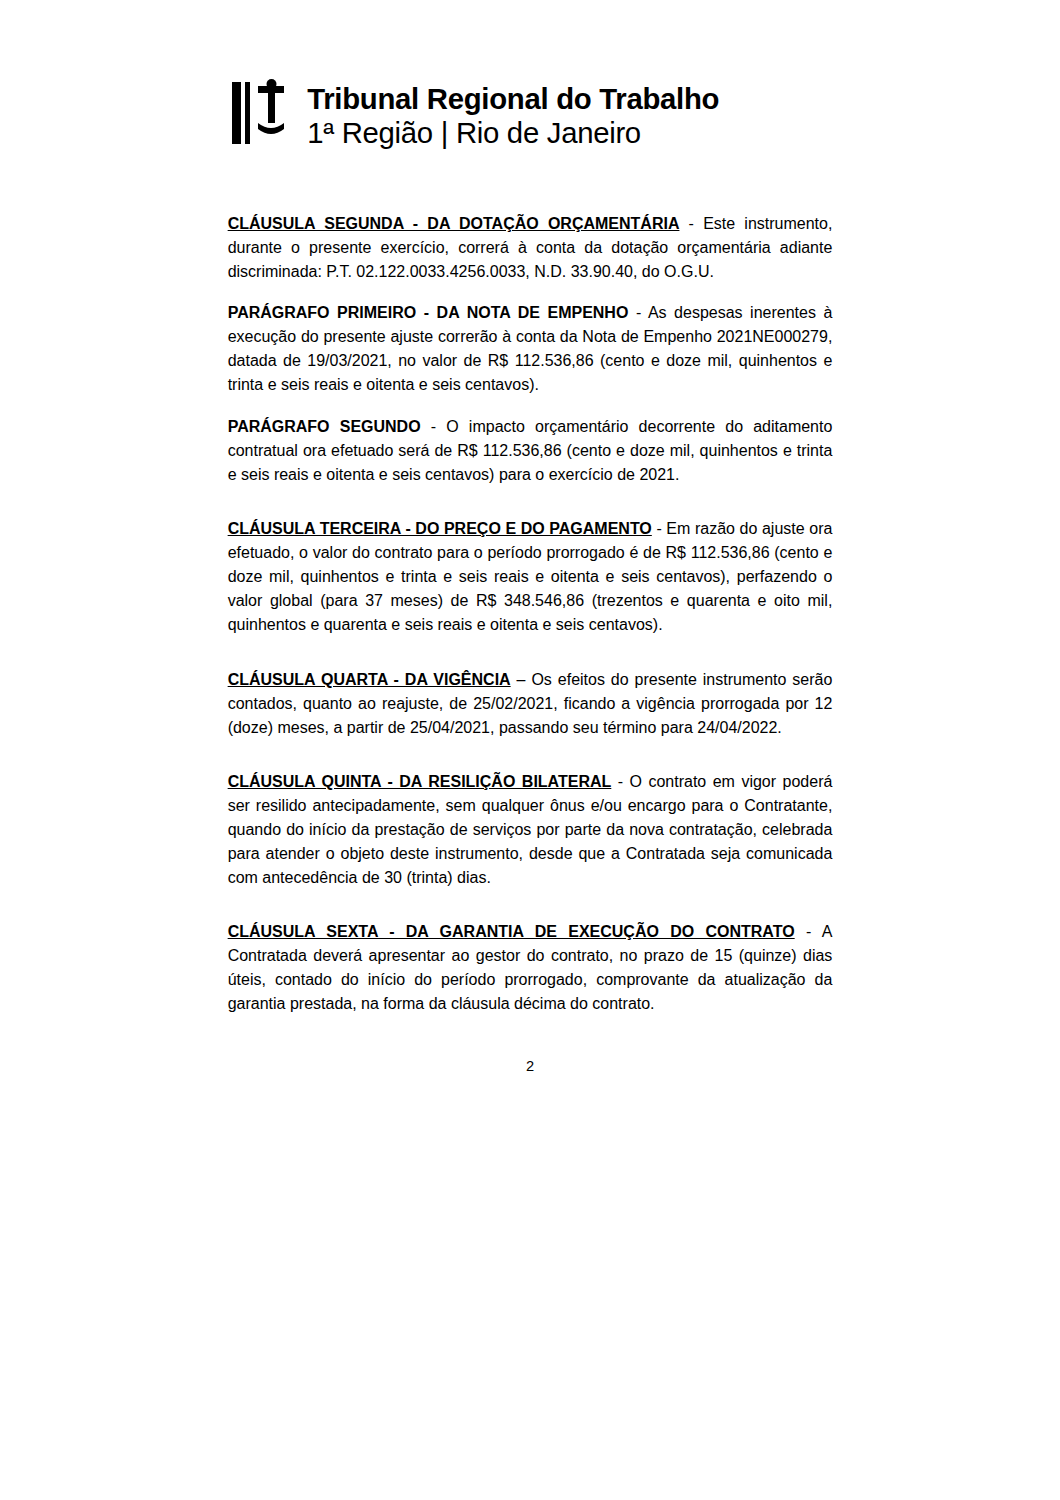Tribunal Regional do Trabalho
1ª Região | Rio de Janeiro
CLÁUSULA SEGUNDA - DA DOTAÇÃO ORÇAMENTÁRIA - Este instrumento, durante o presente exercício, correrá à conta da dotação orçamentária adiante discriminada: P.T. 02.122.0033.4256.0033, N.D. 33.90.40, do O.G.U.
PARÁGRAFO PRIMEIRO - DA NOTA DE EMPENHO - As despesas inerentes à execução do presente ajuste correrão à conta da Nota de Empenho 2021NE000279, datada de 19/03/2021, no valor de R$ 112.536,86 (cento e doze mil, quinhentos e trinta e seis reais e oitenta e seis centavos).
PARÁGRAFO SEGUNDO - O impacto orçamentário decorrente do aditamento contratual ora efetuado será de R$ 112.536,86 (cento e doze mil, quinhentos e trinta e seis reais e oitenta e seis centavos) para o exercício de 2021.
CLÁUSULA TERCEIRA - DO PREÇO E DO PAGAMENTO - Em razão do ajuste ora efetuado, o valor do contrato para o período prorrogado é de R$ 112.536,86 (cento e doze mil, quinhentos e trinta e seis reais e oitenta e seis centavos), perfazendo o valor global (para 37 meses) de R$ 348.546,86 (trezentos e quarenta e oito mil, quinhentos e quarenta e seis reais e oitenta e seis centavos).
CLÁUSULA QUARTA - DA VIGÊNCIA – Os efeitos do presente instrumento serão contados, quanto ao reajuste, de 25/02/2021, ficando a vigência prorrogada por 12 (doze) meses, a partir de 25/04/2021, passando seu término para 24/04/2022.
CLÁUSULA QUINTA - DA RESILIÇÃO BILATERAL - O contrato em vigor poderá ser resilido antecipadamente, sem qualquer ônus e/ou encargo para o Contratante, quando do início da prestação de serviços por parte da nova contratação, celebrada para atender o objeto deste instrumento, desde que a Contratada seja comunicada com antecedência de 30 (trinta) dias.
CLÁUSULA SEXTA - DA GARANTIA DE EXECUÇÃO DO CONTRATO - A Contratada deverá apresentar ao gestor do contrato, no prazo de 15 (quinze) dias úteis, contado do início do período prorrogado, comprovante da atualização da garantia prestada, na forma da cláusula décima do contrato.
2